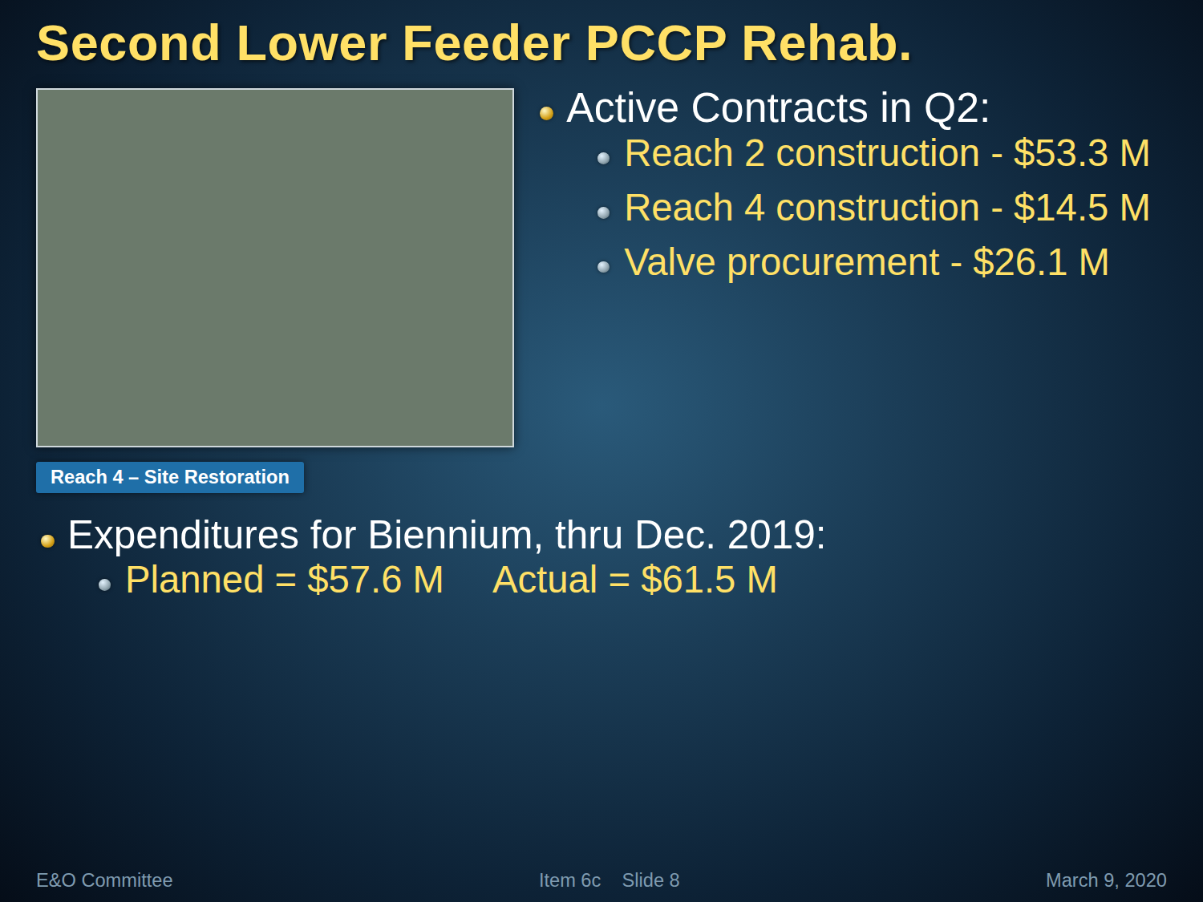Second Lower Feeder PCCP Rehab.
Reach 4 – Site Restoration
Active Contracts in Q2:
Reach 2 construction - $53.3 M
Reach 4 construction - $14.5 M
Valve procurement - $26.1 M
Expenditures for Biennium, thru Dec. 2019:
Planned = $57.6 M Actual = $61.5 M
E&O Committee Item 6c Slide 8 March 9, 2020